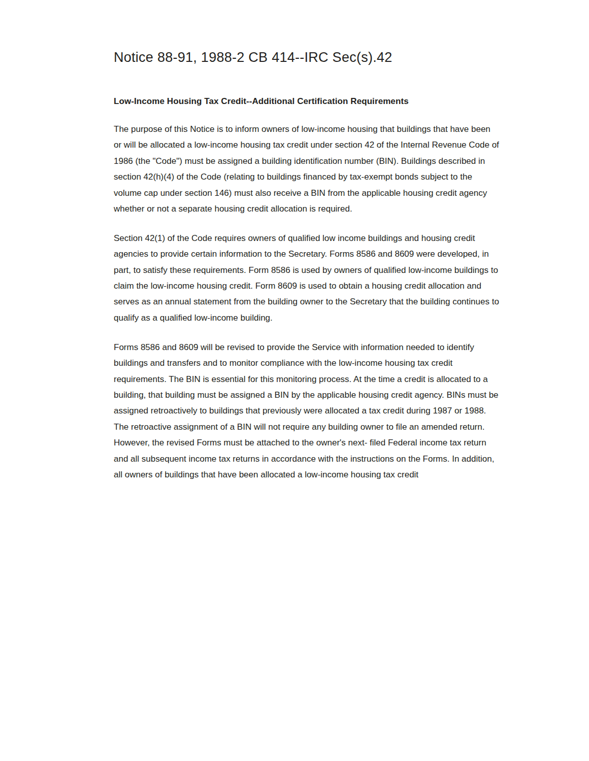Notice 88-91, 1988-2 CB 414--IRC Sec(s).42
Low-Income Housing Tax Credit--Additional Certification Requirements
The purpose of this Notice is to inform owners of low-income housing that buildings that have been or will be allocated a low-income housing tax credit under section 42 of the Internal Revenue Code of 1986 (the "Code") must be assigned a building identification number (BIN). Buildings described in section 42(h)(4) of the Code (relating to buildings financed by tax-exempt bonds subject to the volume cap under section 146) must also receive a BIN from the applicable housing credit agency whether or not a separate housing credit allocation is required.
Section 42(1) of the Code requires owners of qualified low income buildings and housing credit agencies to provide certain information to the Secretary. Forms 8586 and 8609 were developed, in part, to satisfy these requirements. Form 8586 is used by owners of qualified low-income buildings to claim the low-income housing credit. Form 8609 is used to obtain a housing credit allocation and serves as an annual statement from the building owner to the Secretary that the building continues to qualify as a qualified low-income building.
Forms 8586 and 8609 will be revised to provide the Service with information needed to identify buildings and transfers and to monitor compliance with the low-income housing tax credit requirements. The BIN is essential for this monitoring process. At the time a credit is allocated to a building, that building must be assigned a BIN by the applicable housing credit agency. BINs must be assigned retroactively to buildings that previously were allocated a tax credit during 1987 or 1988. The retroactive assignment of a BIN will not require any building owner to file an amended return. However, the revised Forms must be attached to the owner's next- filed Federal income tax return and all subsequent income tax returns in accordance with the instructions on the Forms. In addition, all owners of buildings that have been allocated a low-income housing tax credit